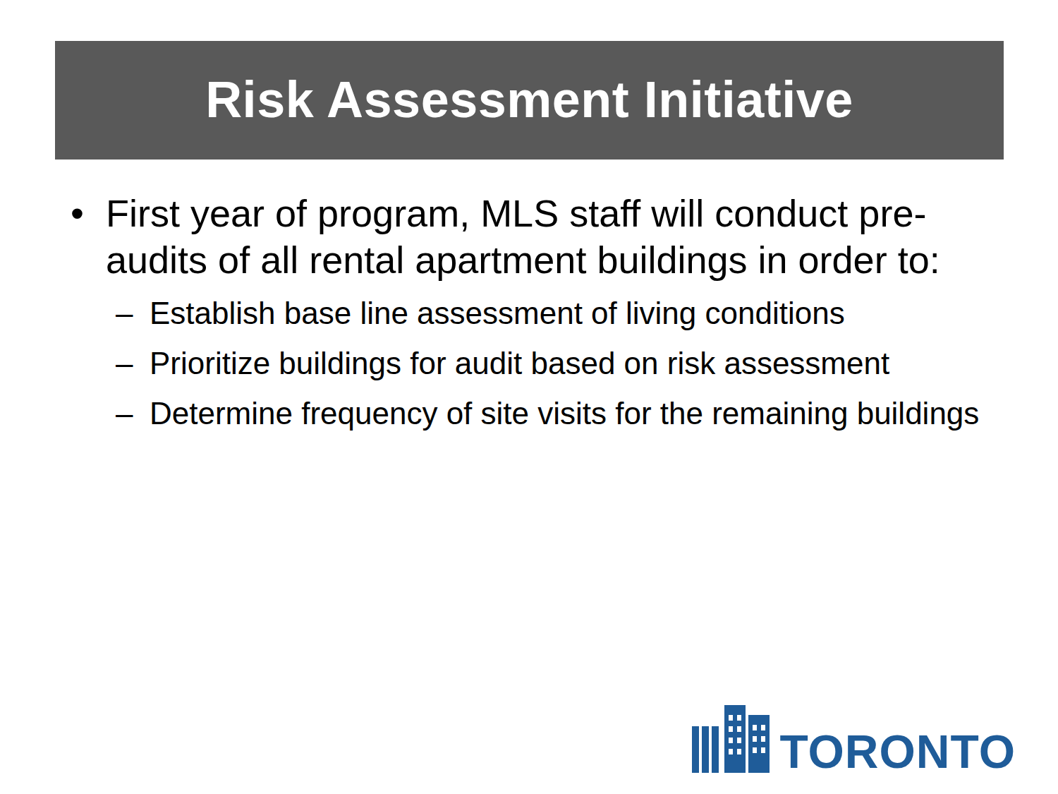Risk Assessment Initiative
First year of program, MLS staff will conduct pre-audits of all rental apartment buildings in order to:
Establish base line assessment of living conditions
Prioritize buildings for audit based on risk assessment
Determine frequency of site visits for the remaining buildings
TORONTO